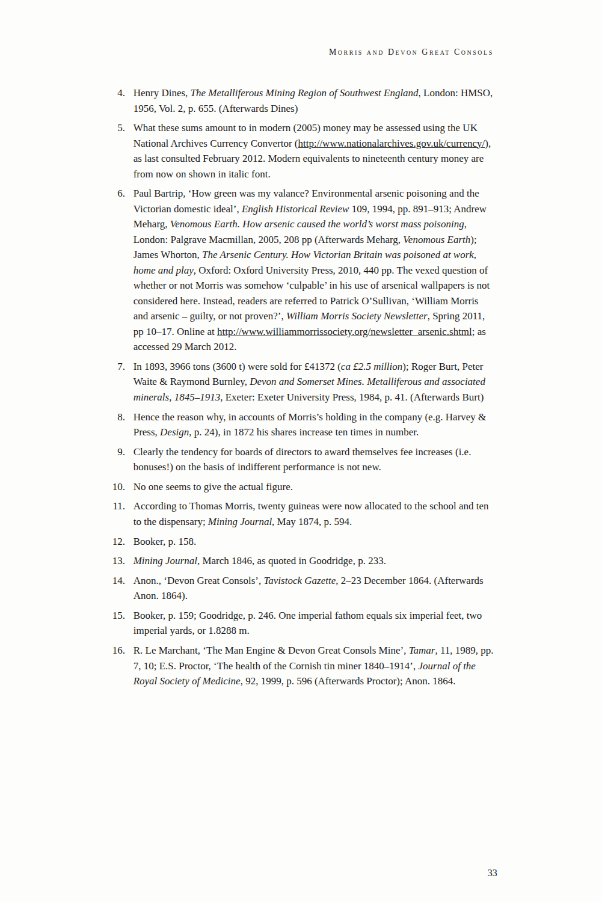Morris and Devon Great Consols
4. Henry Dines, The Metalliferous Mining Region of Southwest England, London: HMSO, 1956, Vol. 2, p. 655. (Afterwards Dines)
5. What these sums amount to in modern (2005) money may be assessed using the UK National Archives Currency Convertor (http://www.nationalarchives.gov.uk/currency/), as last consulted February 2012. Modern equivalents to nineteenth century money are from now on shown in italic font.
6. Paul Bartrip, ‘How green was my valance? Environmental arsenic poisoning and the Victorian domestic ideal’, English Historical Review 109, 1994, pp. 891–913; Andrew Meharg, Venomous Earth. How arsenic caused the world’s worst mass poisoning, London: Palgrave Macmillan, 2005, 208 pp (Afterwards Meharg, Venomous Earth); James Whorton, The Arsenic Century. How Victorian Britain was poisoned at work, home and play, Oxford: Oxford University Press, 2010, 440 pp. The vexed question of whether or not Morris was somehow ‘culpable’ in his use of arsenical wallpapers is not considered here. Instead, readers are referred to Patrick O’Sullivan, ‘William Morris and arsenic – guilty, or not proven?’, William Morris Society Newsletter, Spring 2011, pp 10–17. Online at http://www.williammorrissociety.org/newsletter_arsenic.shtml; as accessed 29 March 2012.
7. In 1893, 3966 tons (3600 t) were sold for £41372 (ca £2.5 million); Roger Burt, Peter Waite & Raymond Burnley, Devon and Somerset Mines. Metalliferous and associated minerals, 1845–1913, Exeter: Exeter University Press, 1984, p. 41. (Afterwards Burt)
8. Hence the reason why, in accounts of Morris’s holding in the company (e.g. Harvey & Press, Design, p. 24), in 1872 his shares increase ten times in number.
9. Clearly the tendency for boards of directors to award themselves fee increases (i.e. bonuses!) on the basis of indifferent performance is not new.
10. No one seems to give the actual figure.
11. According to Thomas Morris, twenty guineas were now allocated to the school and ten to the dispensary; Mining Journal, May 1874, p. 594.
12. Booker, p. 158.
13. Mining Journal, March 1846, as quoted in Goodridge, p. 233.
14. Anon., ‘Devon Great Consols’, Tavistock Gazette, 2–23 December 1864. (Afterwards Anon. 1864).
15. Booker, p. 159; Goodridge, p. 246. One imperial fathom equals six imperial feet, two imperial yards, or 1.8288 m.
16. R. Le Marchant, ‘The Man Engine & Devon Great Consols Mine’, Tamar, 11, 1989, pp. 7, 10; E.S. Proctor, ‘The health of the Cornish tin miner 1840–1914’, Journal of the Royal Society of Medicine, 92, 1999, p. 596 (Afterwards Proctor); Anon. 1864.
33